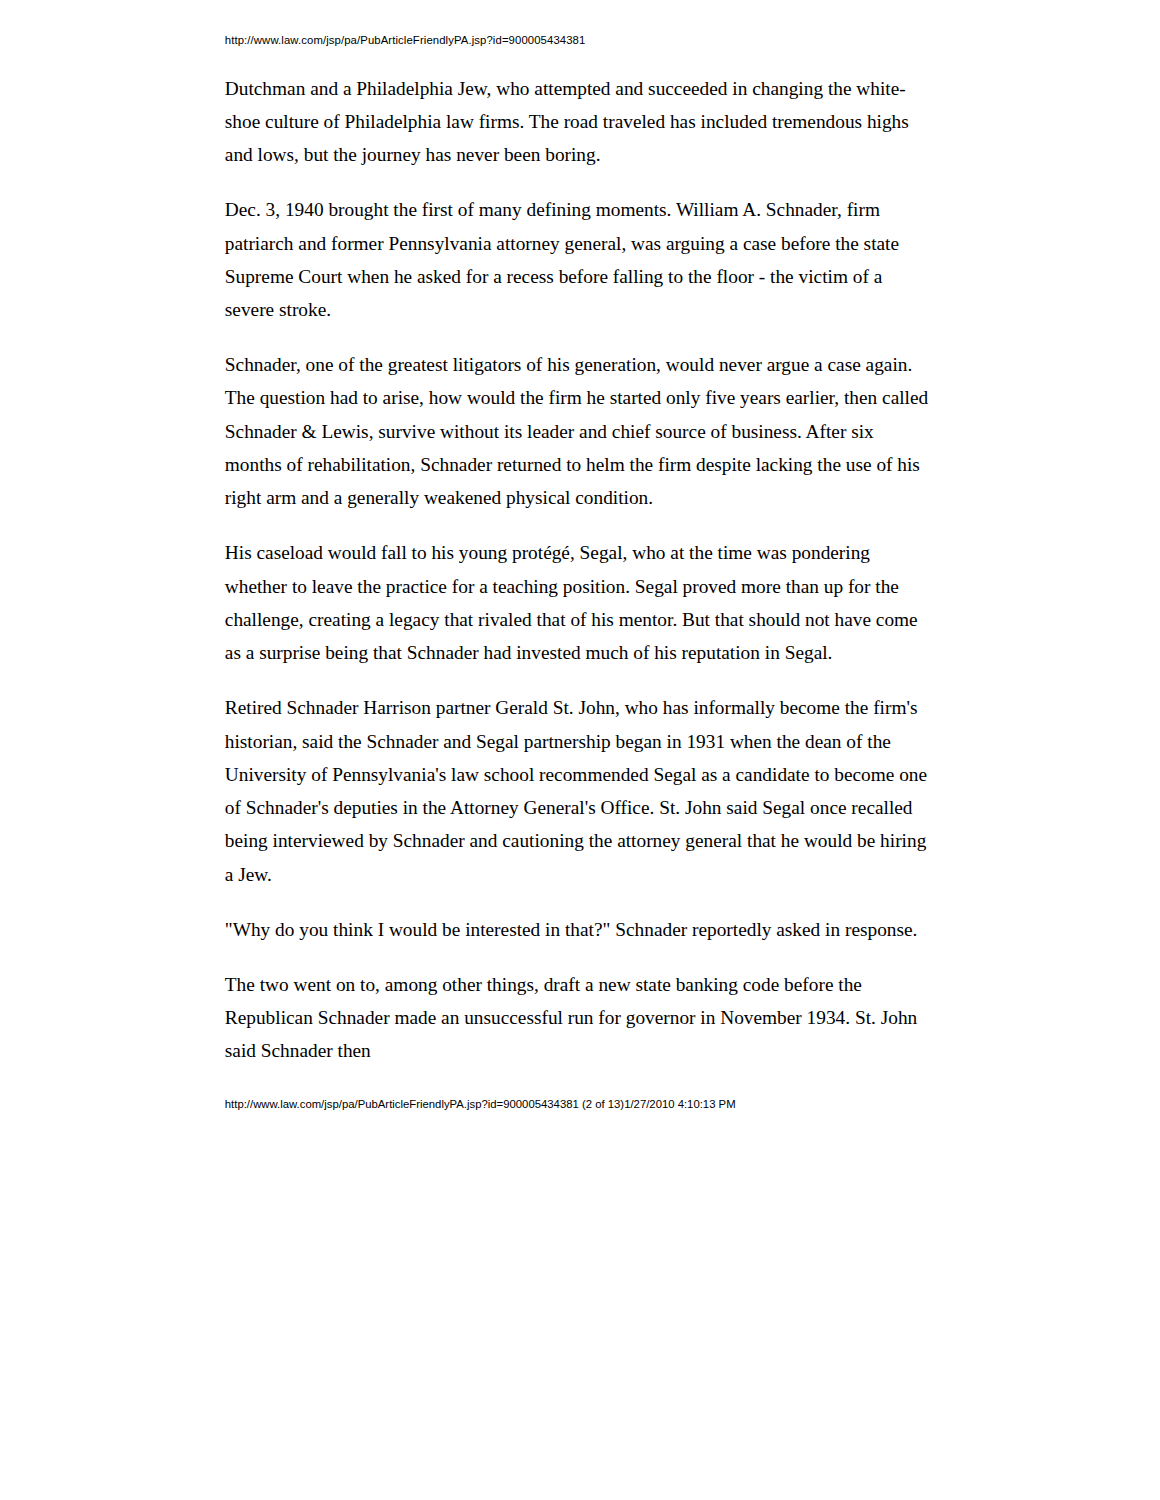http://www.law.com/jsp/pa/PubArticleFriendlyPA.jsp?id=900005434381
Dutchman and a Philadelphia Jew, who attempted and succeeded in changing the white-shoe culture of Philadelphia law firms. The road traveled has included tremendous highs and lows, but the journey has never been boring.
Dec. 3, 1940 brought the first of many defining moments. William A. Schnader, firm patriarch and former Pennsylvania attorney general, was arguing a case before the state Supreme Court when he asked for a recess before falling to the floor - the victim of a severe stroke.
Schnader, one of the greatest litigators of his generation, would never argue a case again. The question had to arise, how would the firm he started only five years earlier, then called Schnader & Lewis, survive without its leader and chief source of business. After six months of rehabilitation, Schnader returned to helm the firm despite lacking the use of his right arm and a generally weakened physical condition.
His caseload would fall to his young protégé, Segal, who at the time was pondering whether to leave the practice for a teaching position. Segal proved more than up for the challenge, creating a legacy that rivaled that of his mentor. But that should not have come as a surprise being that Schnader had invested much of his reputation in Segal.
Retired Schnader Harrison partner Gerald St. John, who has informally become the firm's historian, said the Schnader and Segal partnership began in 1931 when the dean of the University of Pennsylvania's law school recommended Segal as a candidate to become one of Schnader's deputies in the Attorney General's Office. St. John said Segal once recalled being interviewed by Schnader and cautioning the attorney general that he would be hiring a Jew.
"Why do you think I would be interested in that?" Schnader reportedly asked in response.
The two went on to, among other things, draft a new state banking code before the Republican Schnader made an unsuccessful run for governor in November 1934. St. John said Schnader then
http://www.law.com/jsp/pa/PubArticleFriendlyPA.jsp?id=900005434381 (2 of 13)1/27/2010 4:10:13 PM